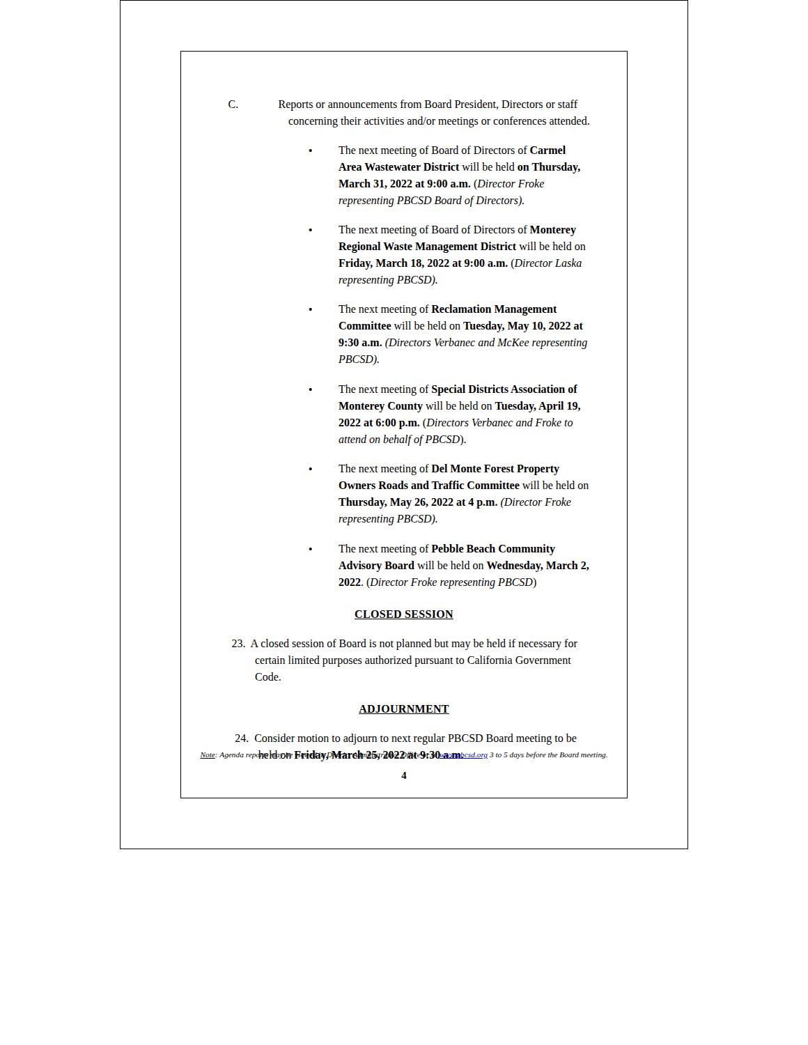C. Reports or announcements from Board President, Directors or staff concerning their activities and/or meetings or conferences attended.
The next meeting of Board of Directors of Carmel Area Wastewater District will be held on Thursday, March 31, 2022 at 9:00 a.m. (Director Froke representing PBCSD Board of Directors).
The next meeting of Board of Directors of Monterey Regional Waste Management District will be held on Friday, March 18, 2022 at 9:00 a.m. (Director Laska representing PBCSD).
The next meeting of Reclamation Management Committee will be held on Tuesday, May 10, 2022 at 9:30 a.m. (Directors Verbanec and McKee representing PBCSD).
The next meeting of Special Districts Association of Monterey County will be held on Tuesday, April 19, 2022 at 6:00 p.m. (Directors Verbanec and Froke to attend on behalf of PBCSD).
The next meeting of Del Monte Forest Property Owners Roads and Traffic Committee will be held on Thursday, May 26, 2022 at 4 p.m. (Director Froke representing PBCSD).
The next meeting of Pebble Beach Community Advisory Board will be held on Wednesday, March 2, 2022. (Director Froke representing PBCSD)
CLOSED SESSION
23. A closed session of Board is not planned but may be held if necessary for certain limited purposes authorized pursuant to California Government Code.
ADJOURNMENT
24. Consider motion to adjourn to next regular PBCSD Board meeting to be held on Friday, March 25, 2022 at 9:30 a.m.
Note: Agenda reports may be viewed in District Administrative Office or at www.pbcsd.org 3 to 5 days before the Board meeting.
4